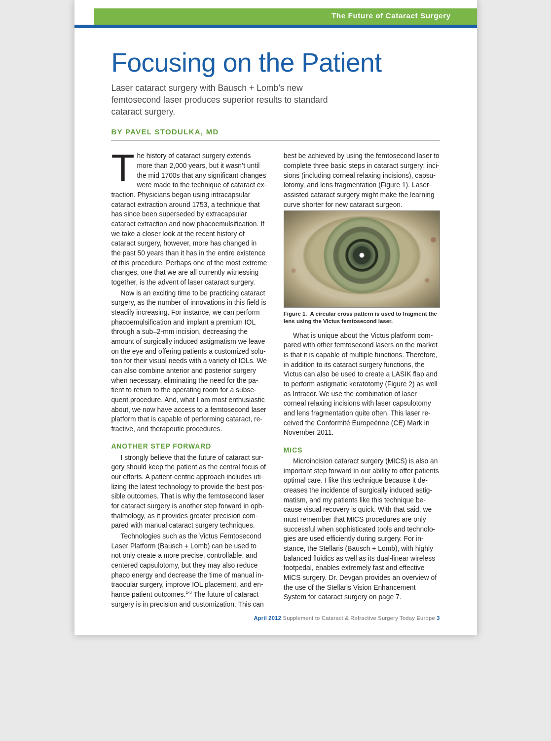The Future of Cataract Surgery
Focusing on the Patient
Laser cataract surgery with Bausch + Lomb’s new femtosecond laser produces superior results to standard cataract surgery.
By Pavel Stodulka, MD
The history of cataract surgery extends more than 2,000 years, but it wasn’t until the mid 1700s that any significant changes were made to the technique of cataract extraction. Physicians began using intracapsular cataract extraction around 1753, a technique that has since been superseded by extracapsular cataract extraction and now phacoemulsification. If we take a closer look at the recent history of cataract surgery, however, more has changed in the past 50 years than it has in the entire existence of this procedure. Perhaps one of the most extreme changes, one that we are all currently witnessing together, is the advent of laser cataract surgery.
Now is an exciting time to be practicing cataract surgery, as the number of innovations in this field is steadily increasing. For instance, we can perform phacoemulsification and implant a premium IOL through a sub–2-mm incision, decreasing the amount of surgically induced astigmatism we leave on the eye and offering patients a customized solution for their visual needs with a variety of IOLs. We can also combine anterior and posterior surgery when necessary, eliminating the need for the patient to return to the operating room for a subsequent procedure. And, what I am most enthusiastic about, we now have access to a femtosecond laser platform that is capable of performing cataract, refractive, and therapeutic procedures.
Another Step Forward
I strongly believe that the future of cataract surgery should keep the patient as the central focus of our efforts. A patient-centric approach includes utilizing the latest technology to provide the best possible outcomes. That is why the femtosecond laser for cataract surgery is another step forward in ophthalmology, as it provides greater precision compared with manual cataract surgery techniques.
Technologies such as the Victus Femtosecond Laser Platform (Bausch + Lomb) can be used to not only create a more precise, controllable, and centered capsulotomy, but they may also reduce phaco energy and decrease the time of manual intraocular surgery, improve IOL placement, and enhance patient outcomes.1-3 The future of cataract surgery is in precision and customization. This can best be achieved by using the femtosecond laser to complete three basic steps in cataract surgery: incisions (including corneal relaxing incisions), capsulotomy, and lens fragmentation (Figure 1). Laser-assisted cataract surgery might make the learning curve shorter for new cataract surgeon.
Figure 1. A circular cross pattern is used to fragment the lens using the Victus femtosecond laser.
What is unique about the Victus platform compared with other femtosecond lasers on the market is that it is capable of multiple functions. Therefore, in addition to its cataract surgery functions, the Victus can also be used to create a LASIK flap and to perform astigmatic keratotomy (Figure 2) as well as Intracor. We use the combination of laser corneal relaxing incisions with laser capsulotomy and lens fragmentation quite often. This laser received the Conformité Europeénne (CE) Mark in November 2011.
MICS
Microincision cataract surgery (MICS) is also an important step forward in our ability to offer patients optimal care. I like this technique because it decreases the incidence of surgically induced astigmatism, and my patients like this technique because visual recovery is quick. With that said, we must remember that MICS procedures are only successful when sophisticated tools and technologies are used efficiently during surgery. For instance, the Stellaris (Bausch + Lomb), with highly balanced fluidics as well as its dual-linear wireless footpedal, enables extremely fast and effective MICS surgery. Dr. Devgan provides an overview of the use of the Stellaris Vision Enhancement System for cataract surgery on page 7.
April 2012 Supplement to Cataract & Refractive Surgery Today Europe 3